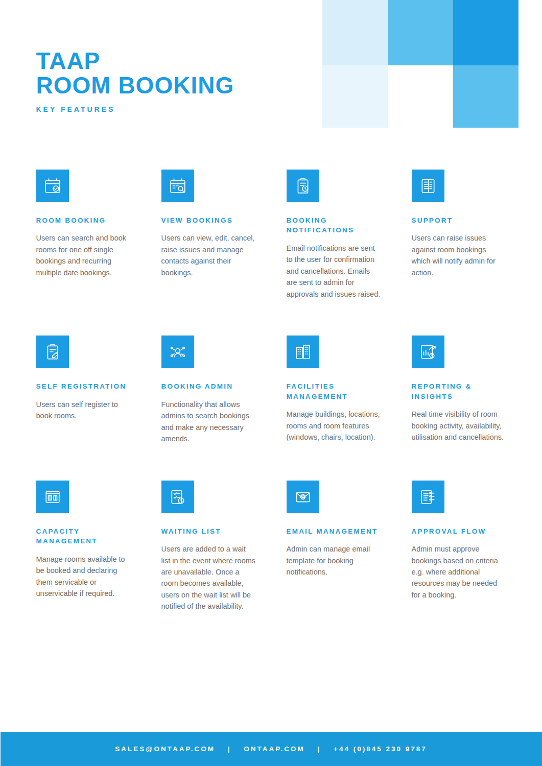TAAP ROOM BOOKING
Key Features
Room Booking
Users can search and book rooms for one off single bookings and recurring multiple date bookings.
View Bookings
Users can view, edit, cancel, raise issues and manage contacts against their bookings.
Booking Notifications
Email notifications are sent to the user for confirmation and cancellations. Emails are sent to admin for approvals and issues raised.
Support
Users can raise issues against room bookings which will notify admin for action.
Self Registration
Users can self register to book rooms.
Booking Admin
Functionality that allows admins to search bookings and make any necessary amends.
Facilities Management
Manage buildings, locations, rooms and room features (windows, chairs, location).
Reporting & Insights
Real time visibility of room booking activity, availability, utilisation and cancellations.
Capacity Management
Manage rooms available to be booked and declaring them servicable or unservicable if required.
Waiting List
Users are added to a wait list in the event where rooms are unavailable. Once a room becomes available, users on the wait list will be notified of the availability.
Email Management
Admin can manage email template for booking notifications.
Approval Flow
Admin must approve bookings based on criteria e.g. where additional resources may be needed for a booking.
SALES@ONTAAP.COM | ONTAAP.COM | +44 (0)845 230 9787